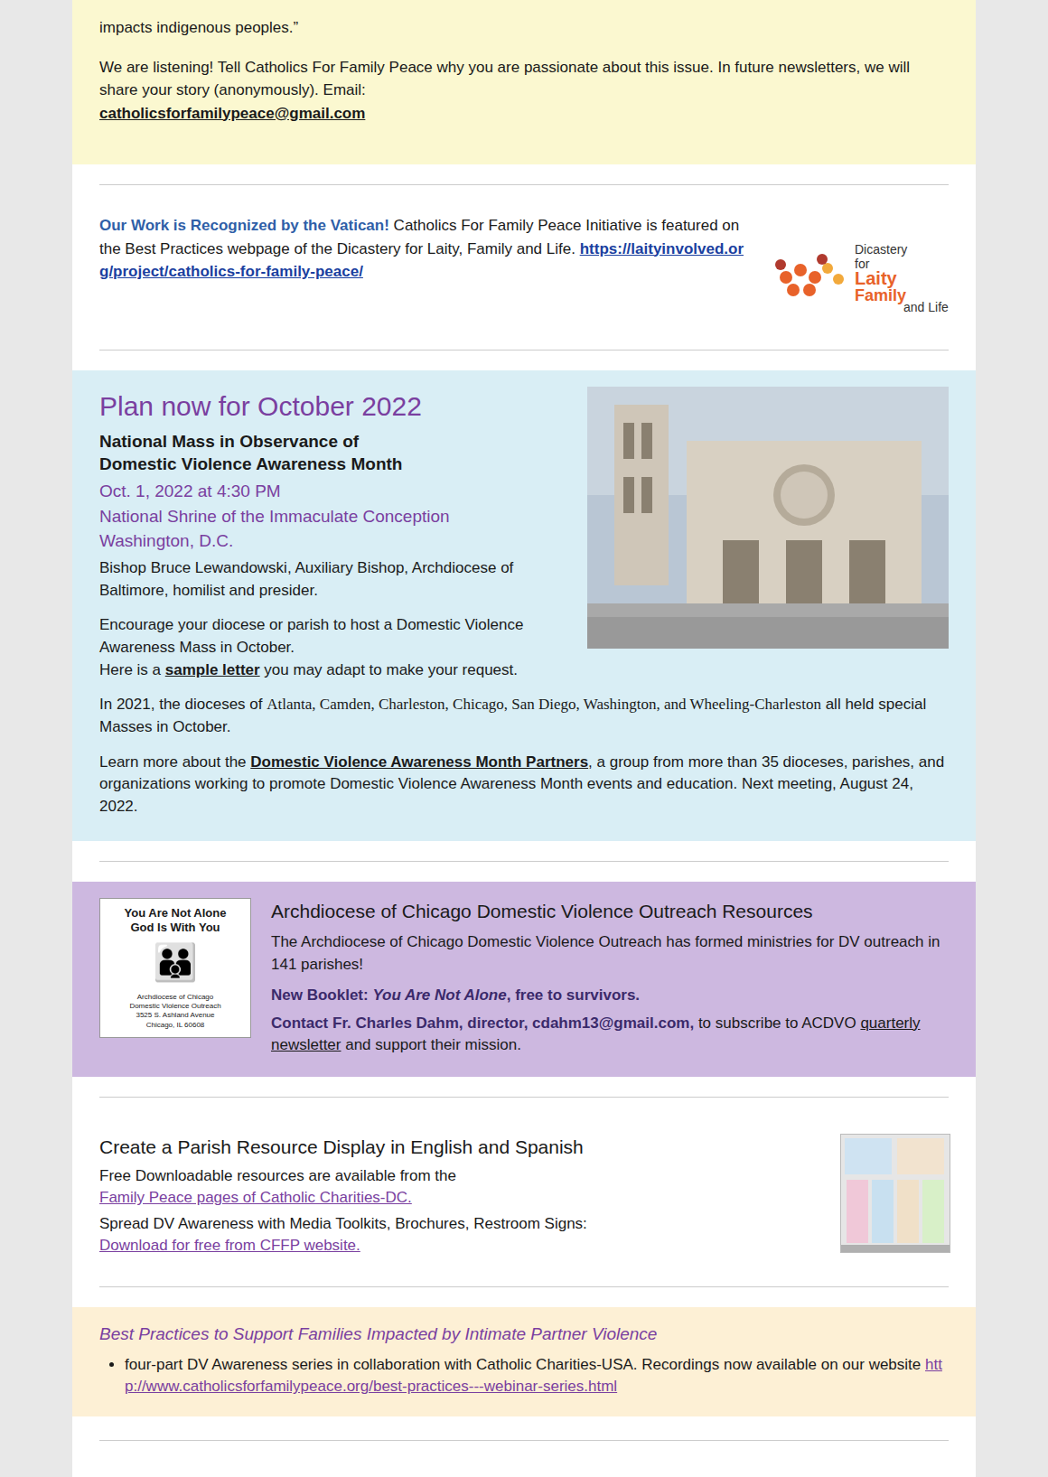impacts indigenous peoples.”
We are listening! Tell Catholics For Family Peace why you are passionate about this issue. In future newsletters, we will share your story (anonymously). Email:
catholicsforfamilypeace@gmail.com
Our Work is Recognized by the Vatican! Catholics For Family Peace Initiative is featured on the Best Practices webpage of the Dicastery for Laity, Family and Life. https://laityinvolved.org/project/catholics-for-family-peace/
Plan now for October 2022
National Mass in Observance of
Domestic Violence Awareness Month
Oct. 1, 2022 at 4:30 PM
National Shrine of the Immaculate Conception
Washington, D.C.
Bishop Bruce Lewandowski, Auxiliary Bishop, Archdiocese of Baltimore, homilist and presider.
Encourage your diocese or parish to host a Domestic Violence Awareness Mass in October.
Here is a sample letter you may adapt to make your request.
In 2021, the dioceses of Atlanta, Camden, Charleston, Chicago, San Diego, Washington, and Wheeling-Charleston all held special Masses in October.
Learn more about the Domestic Violence Awareness Month Partners, a group from more than 35 dioceses, parishes, and organizations working to promote Domestic Violence Awareness Month events and education. Next meeting, August 24, 2022.
You Are Not Alone
God Is With You
👪
Archdiocese of Chicago
Domestic Violence Outreach
3525 S. Ashland Avenue
Chicago, IL 60608
Archdiocese of Chicago Domestic Violence Outreach Resources
The Archdiocese of Chicago Domestic Violence Outreach has formed ministries for DV outreach in 141 parishes!
New Booklet: You Are Not Alone, free to survivors.
Contact Fr. Charles Dahm, director, cdahm13@gmail.com, to subscribe to ACDVO quarterly newsletter and support their mission.
Create a Parish Resource Display in English and Spanish
Free Downloadable resources are available from the
Family Peace pages of Catholic Charities-DC.
Spread DV Awareness with Media Toolkits, Brochures, Restroom Signs:
Download for free from CFFP website.
Best Practices to Support Families Impacted by Intimate Partner Violence
four-part DV Awareness series in collaboration with Catholic Charities-USA. Recordings now available on our website http://www.catholicsforfamilypeace.org/best-practices---webinar-series.html